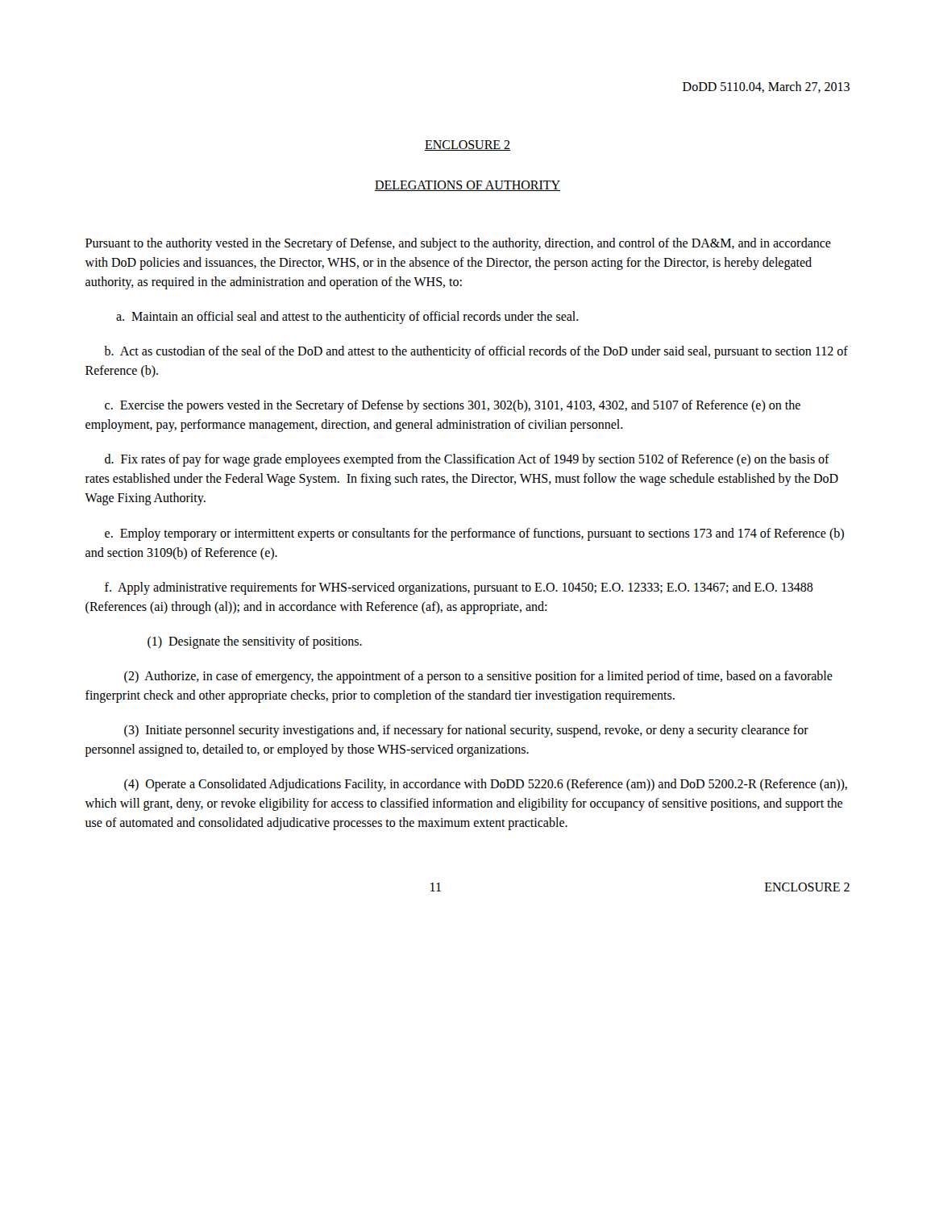DoDD 5110.04, March 27, 2013
ENCLOSURE 2
DELEGATIONS OF AUTHORITY
Pursuant to the authority vested in the Secretary of Defense, and subject to the authority, direction, and control of the DA&M, and in accordance with DoD policies and issuances, the Director, WHS, or in the absence of the Director, the person acting for the Director, is hereby delegated authority, as required in the administration and operation of the WHS, to:
a. Maintain an official seal and attest to the authenticity of official records under the seal.
b. Act as custodian of the seal of the DoD and attest to the authenticity of official records of the DoD under said seal, pursuant to section 112 of Reference (b).
c. Exercise the powers vested in the Secretary of Defense by sections 301, 302(b), 3101, 4103, 4302, and 5107 of Reference (e) on the employment, pay, performance management, direction, and general administration of civilian personnel.
d. Fix rates of pay for wage grade employees exempted from the Classification Act of 1949 by section 5102 of Reference (e) on the basis of rates established under the Federal Wage System. In fixing such rates, the Director, WHS, must follow the wage schedule established by the DoD Wage Fixing Authority.
e. Employ temporary or intermittent experts or consultants for the performance of functions, pursuant to sections 173 and 174 of Reference (b) and section 3109(b) of Reference (e).
f. Apply administrative requirements for WHS-serviced organizations, pursuant to E.O. 10450; E.O. 12333; E.O. 13467; and E.O. 13488 (References (ai) through (al)); and in accordance with Reference (af), as appropriate, and:
(1) Designate the sensitivity of positions.
(2) Authorize, in case of emergency, the appointment of a person to a sensitive position for a limited period of time, based on a favorable fingerprint check and other appropriate checks, prior to completion of the standard tier investigation requirements.
(3) Initiate personnel security investigations and, if necessary for national security, suspend, revoke, or deny a security clearance for personnel assigned to, detailed to, or employed by those WHS-serviced organizations.
(4) Operate a Consolidated Adjudications Facility, in accordance with DoDD 5220.6 (Reference (am)) and DoD 5200.2-R (Reference (an)), which will grant, deny, or revoke eligibility for access to classified information and eligibility for occupancy of sensitive positions, and support the use of automated and consolidated adjudicative processes to the maximum extent practicable.
11 ENCLOSURE 2